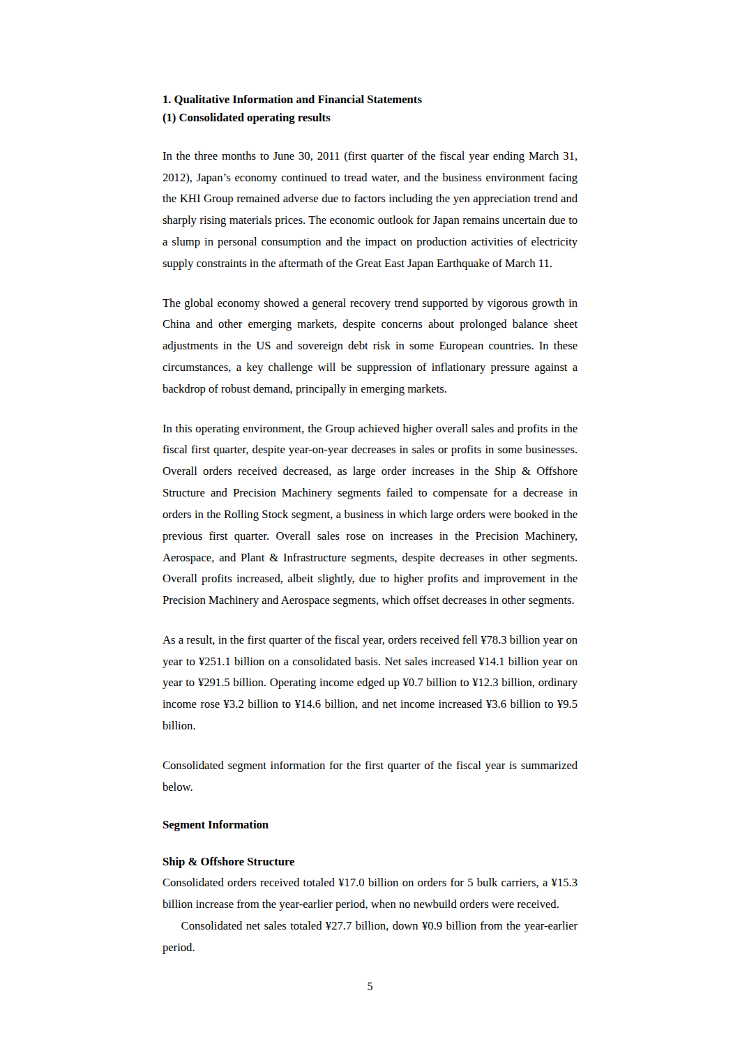1. Qualitative Information and Financial Statements
(1) Consolidated operating results
In the three months to June 30, 2011 (first quarter of the fiscal year ending March 31, 2012), Japan’s economy continued to tread water, and the business environment facing the KHI Group remained adverse due to factors including the yen appreciation trend and sharply rising materials prices. The economic outlook for Japan remains uncertain due to a slump in personal consumption and the impact on production activities of electricity supply constraints in the aftermath of the Great East Japan Earthquake of March 11.
The global economy showed a general recovery trend supported by vigorous growth in China and other emerging markets, despite concerns about prolonged balance sheet adjustments in the US and sovereign debt risk in some European countries. In these circumstances, a key challenge will be suppression of inflationary pressure against a backdrop of robust demand, principally in emerging markets.
In this operating environment, the Group achieved higher overall sales and profits in the fiscal first quarter, despite year-on-year decreases in sales or profits in some businesses. Overall orders received decreased, as large order increases in the Ship & Offshore Structure and Precision Machinery segments failed to compensate for a decrease in orders in the Rolling Stock segment, a business in which large orders were booked in the previous first quarter. Overall sales rose on increases in the Precision Machinery, Aerospace, and Plant & Infrastructure segments, despite decreases in other segments. Overall profits increased, albeit slightly, due to higher profits and improvement in the Precision Machinery and Aerospace segments, which offset decreases in other segments.
As a result, in the first quarter of the fiscal year, orders received fell ¥78.3 billion year on year to ¥251.1 billion on a consolidated basis. Net sales increased ¥14.1 billion year on year to ¥291.5 billion. Operating income edged up ¥0.7 billion to ¥12.3 billion, ordinary income rose ¥3.2 billion to ¥14.6 billion, and net income increased ¥3.6 billion to ¥9.5 billion.
Consolidated segment information for the first quarter of the fiscal year is summarized below.
Segment Information
Ship & Offshore Structure
Consolidated orders received totaled ¥17.0 billion on orders for 5 bulk carriers, a ¥15.3 billion increase from the year-earlier period, when no newbuild orders were received.
Consolidated net sales totaled ¥27.7 billion, down ¥0.9 billion from the year-earlier period.
5